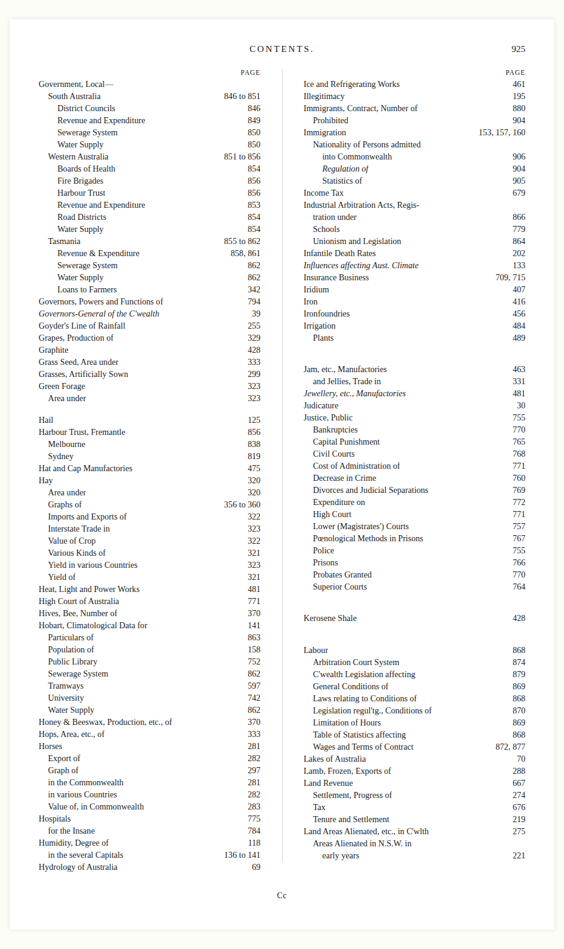CONTENTS. 925
Page
Government, Local—
South Australia 846 to 851
District Councils 846
Revenue and Expenditure 849
Sewerage System 850
Water Supply 850
Western Australia 851 to 856
Boards of Health 854
Fire Brigades 856
Harbour Trust 856
Revenue and Expenditure 853
Road Districts 854
Water Supply 854
Tasmania 855 to 862
Revenue & Expenditure 858, 861
Sewerage System 862
Water Supply 862
Loans to Farmers 342
Governors, Powers and Functions of 794
Governors-General of the C'wealth 39
Goyder's Line of Rainfall 255
Grapes, Production of 329
Graphite 428
Grass Seed, Area under 333
Grasses, Artificially Sown 299
Green Forage 323
Area under 323
Hail 125
Harbour Trust, Fremantle 856
Melbourne 838
Sydney 819
Hat and Cap Manufactories 475
Hay 320
Area under 320
Graphs of 356 to 360
Imports and Exports of 322
Interstate Trade in 323
Value of Crop 322
Various Kinds of 321
Yield in various Countries 323
Yield of 321
Heat, Light and Power Works 481
High Court of Australia 771
Hives, Bee, Number of 370
Hobart, Climatological Data for 141
Particulars of 863
Population of 158
Public Library 752
Sewerage System 862
Tramways 597
University 742
Water Supply 862
Honey & Beeswax, Production, etc., of 370
Hops, Area, etc., of 333
Horses 281
Export of 282
Graph of 297
in the Commonwealth 281
in various Countries 282
Value of, in Commonwealth 283
Hospitals 775
for the Insane 784
Humidity, Degree of 118
in the several Capitals 136 to 141
Hydrology of Australia 69
Page
Ice and Refrigerating Works 461
Illegitimacy 195
Immigrants, Contract, Number of 880
Prohibited 904
Immigration 153, 157, 160
Nationality of Persons admitted
into Commonwealth 906
Regulation of 904
Statistics of 905
Income Tax 679
Industrial Arbitration Acts, Regis-
tration under 866
Schools 779
Unionism and Legislation 864
Infantile Death Rates 202
Influences affecting Aust. Climate 133
Insurance Business 709, 715
Iridium 407
Iron 416
Ironfoundries 456
Irrigation 484
Plants 489
Jam, etc., Manufactories 463
and Jellies, Trade in 331
Jewellery, etc., Manufactories 481
Judicature 30
Justice, Public 755
Bankruptcies 770
Capital Punishment 765
Civil Courts 768
Cost of Administration of 771
Decrease in Crime 760
Divorces and Judicial Separations 769
Expenditure on 772
High Court 771
Lower (Magistrates') Courts 757
Pœnological Methods in Prisons 767
Police 755
Prisons 766
Probates Granted 770
Superior Courts 764
Kerosene Shale 428
Labour 868
Arbitration Court System 874
C'wealth Legislation affecting 879
General Conditions of 869
Laws relating to Conditions of 868
Legislation regul'tg., Conditions of 870
Limitation of Hours 869
Table of Statistics affecting 868
Wages and Terms of Contract 872, 877
Lakes of Australia 70
Lamb, Frozen, Exports of 288
Land Revenue 667
Settlement, Progress of 274
Tax 676
Tenure and Settlement 219
Land Areas Alienated, etc., in C'wlth 275
Areas Alienated in N.S.W. in
early years 221
Cc